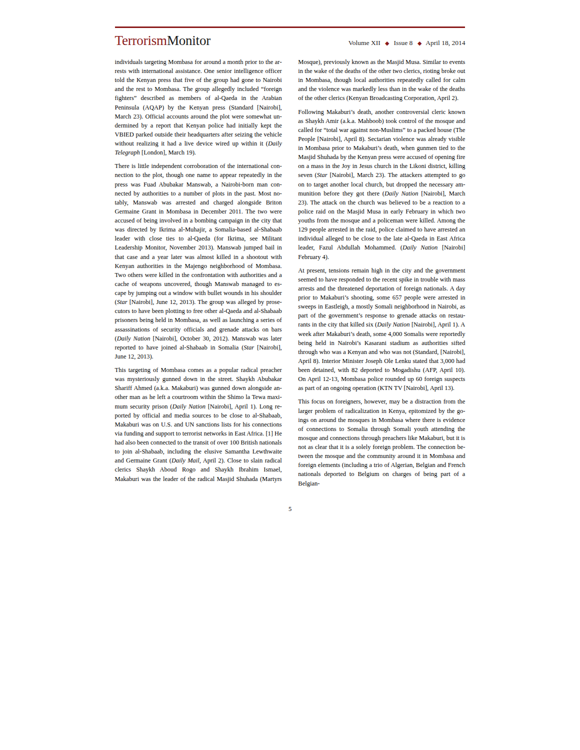Terrorism Monitor
Volume XII ◆ Issue 8 ◆ April 18, 2014
individuals targeting Mombasa for around a month prior to the arrests with international assistance. One senior intelligence officer told the Kenyan press that five of the group had gone to Nairobi and the rest to Mombasa. The group allegedly included “foreign fighters” described as members of al-Qaeda in the Arabian Peninsula (AQAP) by the Kenyan press (Standard [Nairobi], March 23). Official accounts around the plot were somewhat undermined by a report that Kenyan police had initially kept the VBIED parked outside their headquarters after seizing the vehicle without realizing it had a live device wired up within it (Daily Telegraph [London], March 19).
There is little independent corroboration of the international connection to the plot, though one name to appear repeatedly in the press was Fuad Abubakar Manswab, a Nairobi-born man connected by authorities to a number of plots in the past. Most notably, Manswab was arrested and charged alongside Briton Germaine Grant in Mombasa in December 2011. The two were accused of being involved in a bombing campaign in the city that was directed by Ikrima al-Muhajir, a Somalia-based al-Shabaab leader with close ties to al-Qaeda (for Ikrima, see Militant Leadership Monitor, November 2013). Manswab jumped bail in that case and a year later was almost killed in a shootout with Kenyan authorities in the Majengo neighborhood of Mombasa. Two others were killed in the confrontation with authorities and a cache of weapons uncovered, though Manswab managed to escape by jumping out a window with bullet wounds in his shoulder (Star [Nairobi], June 12, 2013). The group was alleged by prosecutors to have been plotting to free other al-Qaeda and al-Shabaab prisoners being held in Mombasa, as well as launching a series of assassinations of security officials and grenade attacks on bars (Daily Nation [Nairobi], October 30, 2012). Manswab was later reported to have joined al-Shabaab in Somalia (Star [Nairobi], June 12, 2013).
This targeting of Mombasa comes as a popular radical preacher was mysteriously gunned down in the street. Shaykh Abubakar Shariff Ahmed (a.k.a. Makaburi) was gunned down alongside another man as he left a courtroom within the Shimo la Tewa maximum security prison (Daily Nation [Nairobi], April 1). Long reported by official and media sources to be close to al-Shabaab, Makaburi was on U.S. and UN sanctions lists for his connections via funding and support to terrorist networks in East Africa. [1] He had also been connected to the transit of over 100 British nationals to join al-Shabaab, including the elusive Samantha Lewthwaite and Germaine Grant (Daily Mail, April 2). Close to slain radical clerics Shaykh Aboud Rogo and Shaykh Ibrahim Ismael, Makaburi was the leader of the radical Masjid Shuhada (Martyrs Mosque), previously known as the Masjid Musa. Similar to events in the wake of the deaths of the other two clerics, rioting broke out in Mombasa, though local authorities repeatedly called for calm and the violence was markedly less than in the wake of the deaths of the other clerics (Kenyan Broadcasting Corporation, April 2).
Following Makaburi’s death, another controversial cleric known as Shaykh Amir (a.k.a. Mahboob) took control of the mosque and called for “total war against non-Muslims” to a packed house (The People [Nairobi], April 8). Sectarian violence was already visible in Mombasa prior to Makaburi’s death, when gunmen tied to the Masjid Shuhada by the Kenyan press were accused of opening fire on a mass in the Joy in Jesus church in the Likoni district, killing seven (Star [Nairobi], March 23). The attackers attempted to go on to target another local church, but dropped the necessary ammunition before they got there (Daily Nation [Nairobi], March 23). The attack on the church was believed to be a reaction to a police raid on the Masjid Musa in early February in which two youths from the mosque and a policeman were killed. Among the 129 people arrested in the raid, police claimed to have arrested an individual alleged to be close to the late al-Qaeda in East Africa leader, Fazul Abdullah Mohammed. (Daily Nation [Nairobi] February 4).
At present, tensions remain high in the city and the government seemed to have responded to the recent spike in trouble with mass arrests and the threatened deportation of foreign nationals. A day prior to Makaburi’s shooting, some 657 people were arrested in sweeps in Eastleigh, a mostly Somali neighborhood in Nairobi, as part of the government’s response to grenade attacks on restaurants in the city that killed six (Daily Nation [Nairobi], April 1). A week after Makaburi’s death, some 4,000 Somalis were reportedly being held in Nairobi’s Kasarani stadium as authorities sifted through who was a Kenyan and who was not (Standard, [Nairobi], April 8). Interior Minister Joseph Ole Lenku stated that 3,000 had been detained, with 82 deported to Mogadishu (AFP, April 10). On April 12-13, Mombasa police rounded up 60 foreign suspects as part of an ongoing operation (KTN TV [Nairobi], April 13).
This focus on foreigners, however, may be a distraction from the larger problem of radicalization in Kenya, epitomized by the goings on around the mosques in Mombasa where there is evidence of connections to Somalia through Somali youth attending the mosque and connections through preachers like Makaburi, but it is not as clear that it is a solely foreign problem. The connection between the mosque and the community around it in Mombasa and foreign elements (including a trio of Algerian, Belgian and French nationals deported to Belgium on charges of being part of a Belgian-
5